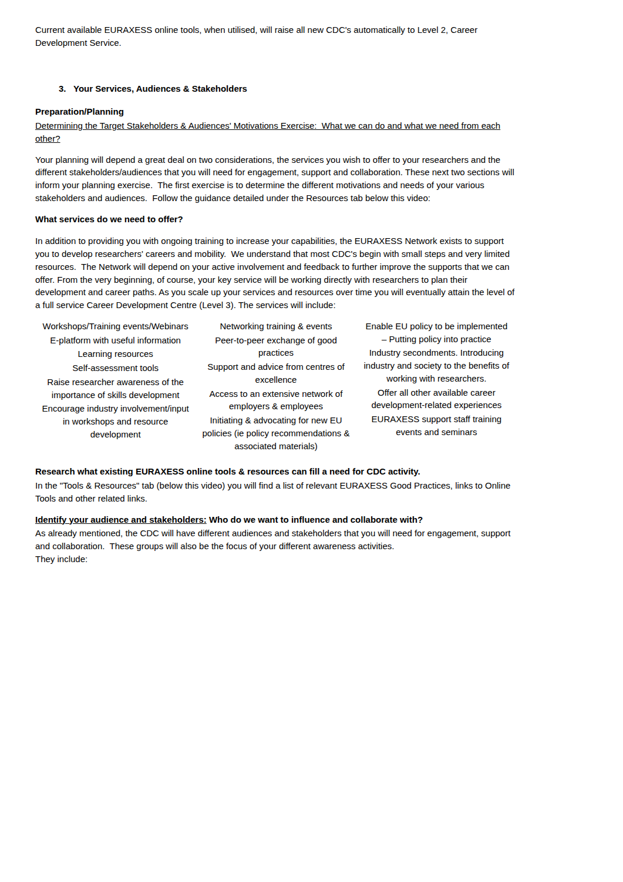Current available EURAXESS online tools, when utilised, will raise all new CDC's automatically to Level 2, Career Development Service.
3. Your Services, Audiences & Stakeholders
Preparation/Planning
Determining the Target Stakeholders & Audiences' Motivations Exercise: What we can do and what we need from each other?
Your planning will depend a great deal on two considerations, the services you wish to offer to your researchers and the different stakeholders/audiences that you will need for engagement, support and collaboration. These next two sections will inform your planning exercise. The first exercise is to determine the different motivations and needs of your various stakeholders and audiences. Follow the guidance detailed under the Resources tab below this video:
What services do we need to offer?
In addition to providing you with ongoing training to increase your capabilities, the EURAXESS Network exists to support you to develop researchers' careers and mobility. We understand that most CDC's begin with small steps and very limited resources. The Network will depend on your active involvement and feedback to further improve the supports that we can offer. From the very beginning, of course, your key service will be working directly with researchers to plan their development and career paths. As you scale up your services and resources over time you will eventually attain the level of a full service Career Development Centre (Level 3). The services will include:
| Workshops/Training events/Webinars E-platform with useful information Learning resources Self-assessment tools Raise researcher awareness of the importance of skills development Encourage industry involvement/input in workshops and resource development | Networking training & events Peer-to-peer exchange of good practices Support and advice from centres of excellence Access to an extensive network of employers & employees Initiating & advocating for new EU policies (ie policy recommendations & associated materials) | Enable EU policy to be implemented – Putting policy into practice Industry secondments. Introducing industry and society to the benefits of working with researchers. Offer all other available career development-related experiences EURAXESS support staff training events and seminars |
Research what existing EURAXESS online tools & resources can fill a need for CDC activity.
In the "Tools & Resources" tab (below this video) you will find a list of relevant EURAXESS Good Practices, links to Online Tools and other related links.
Identify your audience and stakeholders: Who do we want to influence and collaborate with?
As already mentioned, the CDC will have different audiences and stakeholders that you will need for engagement, support and collaboration. These groups will also be the focus of your different awareness activities.
They include: